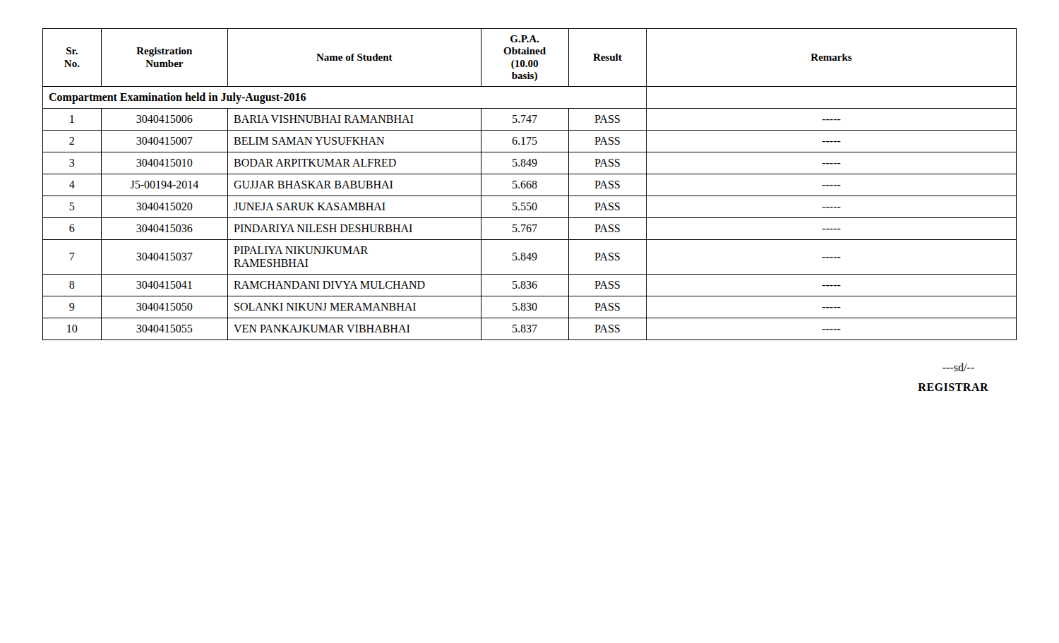| Sr. No. | Registration Number | Name of Student | G.P.A. Obtained (10.00 basis) | Result | Remarks |
| --- | --- | --- | --- | --- | --- |
| Compartment Examination held in July-August-2016 | |
| 1 | 3040415006 | BARIA VISHNUBHAI RAMANBHAI | 5.747 | PASS | ----- |
| 2 | 3040415007 | BELIM SAMAN YUSUFKHAN | 6.175 | PASS | ----- |
| 3 | 3040415010 | BODAR ARPITKUMAR ALFRED | 5.849 | PASS | ----- |
| 4 | J5-00194-2014 | GUJJAR BHASKAR BABUBHAI | 5.668 | PASS | ----- |
| 5 | 3040415020 | JUNEJA SARUK KASAMBHAI | 5.550 | PASS | ----- |
| 6 | 3040415036 | PINDARIYA NILESH DESHURBHAI | 5.767 | PASS | ----- |
| 7 | 3040415037 | PIPALIYA NIKUNJKUMAR RAMESHBHAI | 5.849 | PASS | ----- |
| 8 | 3040415041 | RAMCHANDANI DIVYA MULCHAND | 5.836 | PASS | ----- |
| 9 | 3040415050 | SOLANKI NIKUNJ MERAMANBHAI | 5.830 | PASS | ----- |
| 10 | 3040415055 | VEN PANKAJKUMAR VIBHABHAI | 5.837 | PASS | ----- |
---sd/--
REGISTRAR